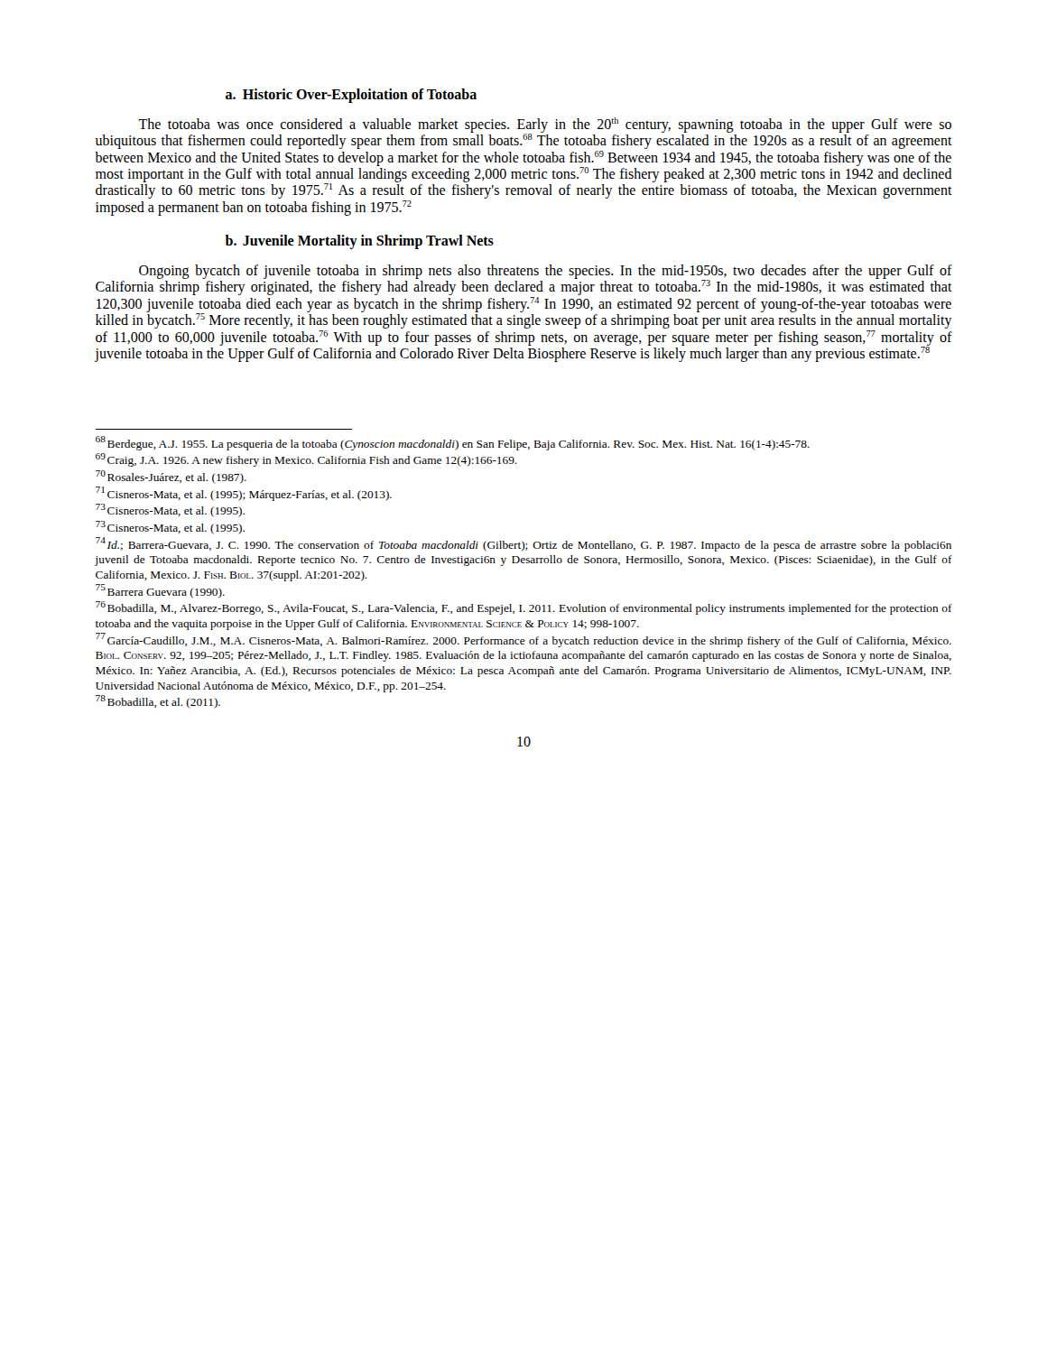a. Historic Over-Exploitation of Totoaba
The totoaba was once considered a valuable market species. Early in the 20th century, spawning totoaba in the upper Gulf were so ubiquitous that fishermen could reportedly spear them from small boats.68 The totoaba fishery escalated in the 1920s as a result of an agreement between Mexico and the United States to develop a market for the whole totoaba fish.69 Between 1934 and 1945, the totoaba fishery was one of the most important in the Gulf with total annual landings exceeding 2,000 metric tons.70 The fishery peaked at 2,300 metric tons in 1942 and declined drastically to 60 metric tons by 1975.71 As a result of the fishery's removal of nearly the entire biomass of totoaba, the Mexican government imposed a permanent ban on totoaba fishing in 1975.72
b. Juvenile Mortality in Shrimp Trawl Nets
Ongoing bycatch of juvenile totoaba in shrimp nets also threatens the species. In the mid-1950s, two decades after the upper Gulf of California shrimp fishery originated, the fishery had already been declared a major threat to totoaba.73 In the mid-1980s, it was estimated that 120,300 juvenile totoaba died each year as bycatch in the shrimp fishery.74 In 1990, an estimated 92 percent of young-of-the-year totoabas were killed in bycatch.75 More recently, it has been roughly estimated that a single sweep of a shrimping boat per unit area results in the annual mortality of 11,000 to 60,000 juvenile totoaba.76 With up to four passes of shrimp nets, on average, per square meter per fishing season,77 mortality of juvenile totoaba in the Upper Gulf of California and Colorado River Delta Biosphere Reserve is likely much larger than any previous estimate.78
68 Berdegue, A.J. 1955. La pesqueria de la totoaba (Cynoscion macdonaldi) en San Felipe, Baja California. Rev. Soc. Mex. Hist. Nat. 16(1-4):45-78.
69 Craig, J.A. 1926. A new fishery in Mexico. California Fish and Game 12(4):166-169.
70 Rosales-Juárez, et al. (1987).
71 Cisneros-Mata, et al. (1995); Márquez-Farías, et al. (2013).
73 Cisneros-Mata, et al. (1995).
73 Cisneros-Mata, et al. (1995).
74 Id.; Barrera-Guevara, J. C. 1990. The conservation of Totoaba macdonaldi (Gilbert); Ortiz de Montellano, G. P. 1987. Impacto de la pesca de arrastre sobre la poblaci6n juvenil de Totoaba macdonaldi. Reporte tecnico No. 7. Centro de Investigaci6n y Desarrollo de Sonora, Hermosillo, Sonora, Mexico. (Pisces: Sciaenidae), in the Gulf of California, Mexico. J. Fish. Biol. 37(suppl. AI:201-202).
75 Barrera Guevara (1990).
76 Bobadilla, M., Alvarez-Borrego, S., Avila-Foucat, S., Lara-Valencia, F., and Espejel, I. 2011. Evolution of environmental policy instruments implemented for the protection of totoaba and the vaquita porpoise in the Upper Gulf of California. Environmental Science & Policy 14; 998-1007.
77 García-Caudillo, J.M., M.A. Cisneros-Mata, A. Balmori-Ramírez. 2000. Performance of a bycatch reduction device in the shrimp fishery of the Gulf of California, México. Biol. Conserv. 92, 199–205; Pérez-Mellado, J., L.T. Findley. 1985. Evaluación de la ictiofauna acompañante del camarón capturado en las costas de Sonora y norte de Sinaloa, México. In: Yañez Arancibia, A. (Ed.), Recursos potenciales de México: La pesca Acompañ ante del Camarón. Programa Universitario de Alimentos, ICMyL-UNAM, INP. Universidad Nacional Autónoma de México, México, D.F., pp. 201–254.
78 Bobadilla, et al. (2011).
10